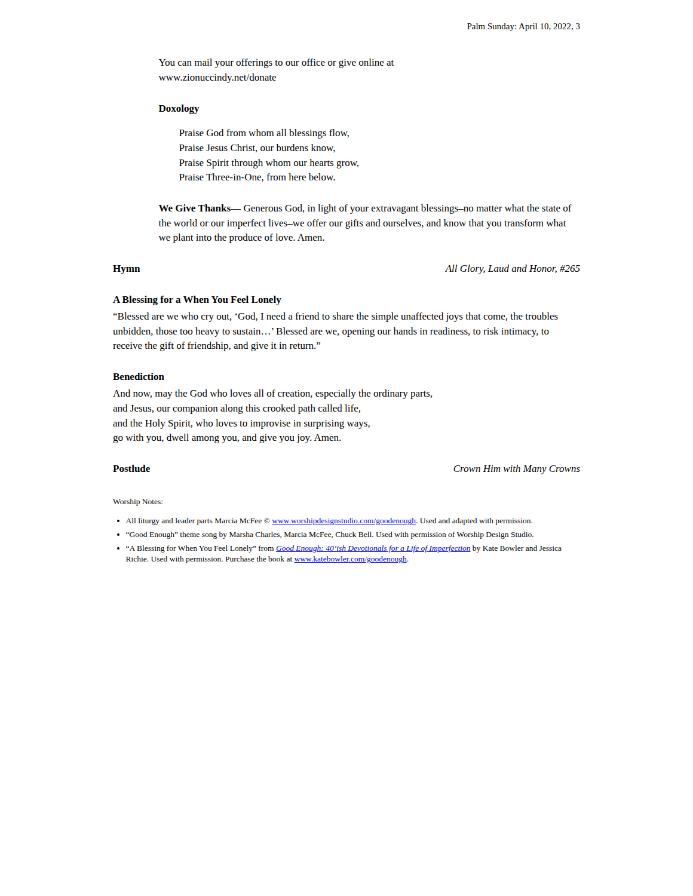Palm Sunday: April 10, 2022, 3
You can mail your offerings to our office or give online at
www.zionuccindy.net/donate
Doxology
Praise God from whom all blessings flow,
Praise Jesus Christ, our burdens know,
Praise Spirit through whom our hearts grow,
Praise Three-in-One, from here below.
We Give Thanks— Generous God, in light of your extravagant blessings–no matter what the state of the world or our imperfect lives–we offer our gifts and ourselves, and know that you transform what we plant into the produce of love. Amen.
Hymn All Glory, Laud and Honor, #265
A Blessing for a When You Feel Lonely
“Blessed are we who cry out, ‘God, I need a friend to share the simple unaffected joys that come, the troubles unbidden, those too heavy to sustain…’ Blessed are we, opening our hands in readiness, to risk intimacy, to receive the gift of friendship, and give it in return.”
Benediction
And now, may the God who loves all of creation, especially the ordinary parts,
and Jesus, our companion along this crooked path called life,
and the Holy Spirit, who loves to improvise in surprising ways,
go with you, dwell among you, and give you joy. Amen.
Postlude Crown Him with Many Crowns
Worship Notes:
All liturgy and leader parts Marcia McFee © www.worshipdesignstudio.com/goodenough. Used and adapted with permission.
“Good Enough” theme song by Marsha Charles, Marcia McFee, Chuck Bell. Used with permission of Worship Design Studio.
“A Blessing for When You Feel Lonely” from Good Enough: 40’ish Devotionals for a Life of Imperfection by Kate Bowler and Jessica Richie. Used with permission. Purchase the book at www.katebowler.com/goodenough.